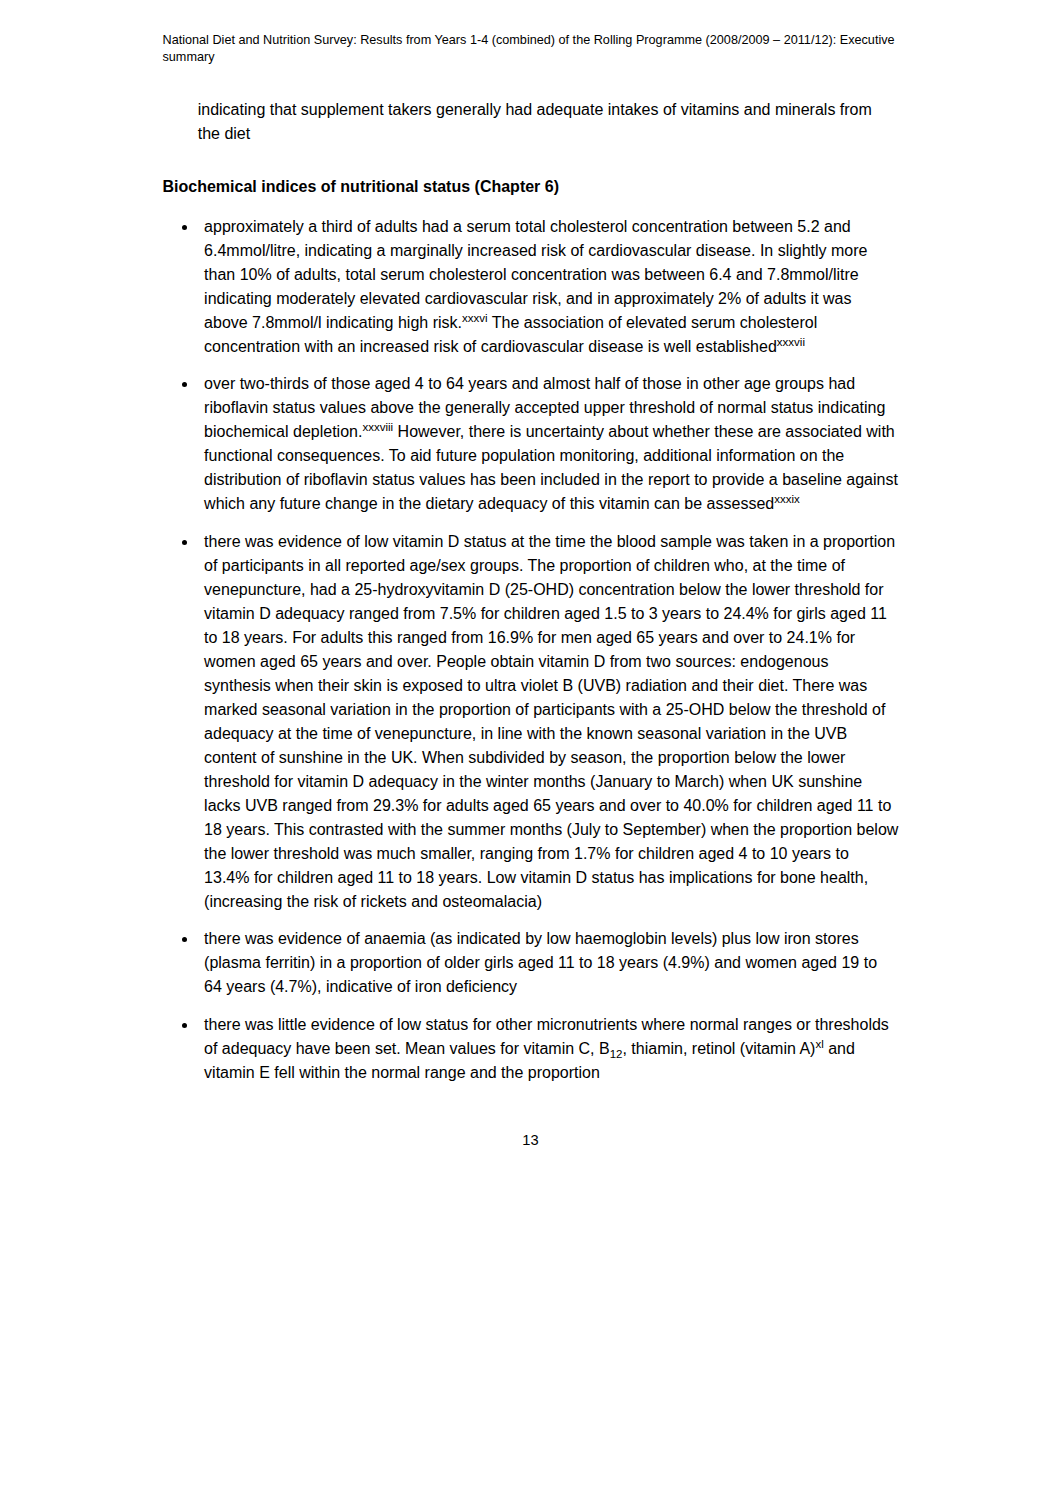National Diet and Nutrition Survey: Results from Years 1-4 (combined) of the Rolling Programme (2008/2009 – 2011/12): Executive summary
indicating that supplement takers generally had adequate intakes of vitamins and minerals from the diet
Biochemical indices of nutritional status (Chapter 6)
approximately a third of adults had a serum total cholesterol concentration between 5.2 and 6.4mmol/litre, indicating a marginally increased risk of cardiovascular disease. In slightly more than 10% of adults, total serum cholesterol concentration was between 6.4 and 7.8mmol/litre indicating moderately elevated cardiovascular risk, and in approximately 2% of adults it was above 7.8mmol/l indicating high risk.xxxvi The association of elevated serum cholesterol concentration with an increased risk of cardiovascular disease is well establishedxxxvii
over two-thirds of those aged 4 to 64 years and almost half of those in other age groups had riboflavin status values above the generally accepted upper threshold of normal status indicating biochemical depletion.xxxviii However, there is uncertainty about whether these are associated with functional consequences. To aid future population monitoring, additional information on the distribution of riboflavin status values has been included in the report to provide a baseline against which any future change in the dietary adequacy of this vitamin can be assessedxxxix
there was evidence of low vitamin D status at the time the blood sample was taken in a proportion of participants in all reported age/sex groups. The proportion of children who, at the time of venepuncture, had a 25-hydroxyvitamin D (25-OHD) concentration below the lower threshold for vitamin D adequacy ranged from 7.5% for children aged 1.5 to 3 years to 24.4% for girls aged 11 to 18 years. For adults this ranged from 16.9% for men aged 65 years and over to 24.1% for women aged 65 years and over. People obtain vitamin D from two sources: endogenous synthesis when their skin is exposed to ultra violet B (UVB) radiation and their diet. There was marked seasonal variation in the proportion of participants with a 25-OHD below the threshold of adequacy at the time of venepuncture, in line with the known seasonal variation in the UVB content of sunshine in the UK. When subdivided by season, the proportion below the lower threshold for vitamin D adequacy in the winter months (January to March) when UK sunshine lacks UVB ranged from 29.3% for adults aged 65 years and over to 40.0% for children aged 11 to 18 years. This contrasted with the summer months (July to September) when the proportion below the lower threshold was much smaller, ranging from 1.7% for children aged 4 to 10 years to 13.4% for children aged 11 to 18 years. Low vitamin D status has implications for bone health, (increasing the risk of rickets and osteomalacia)
there was evidence of anaemia (as indicated by low haemoglobin levels) plus low iron stores (plasma ferritin) in a proportion of older girls aged 11 to 18 years (4.9%) and women aged 19 to 64 years (4.7%), indicative of iron deficiency
there was little evidence of low status for other micronutrients where normal ranges or thresholds of adequacy have been set. Mean values for vitamin C, B12, thiamin, retinol (vitamin A)xl and vitamin E fell within the normal range and the proportion
13